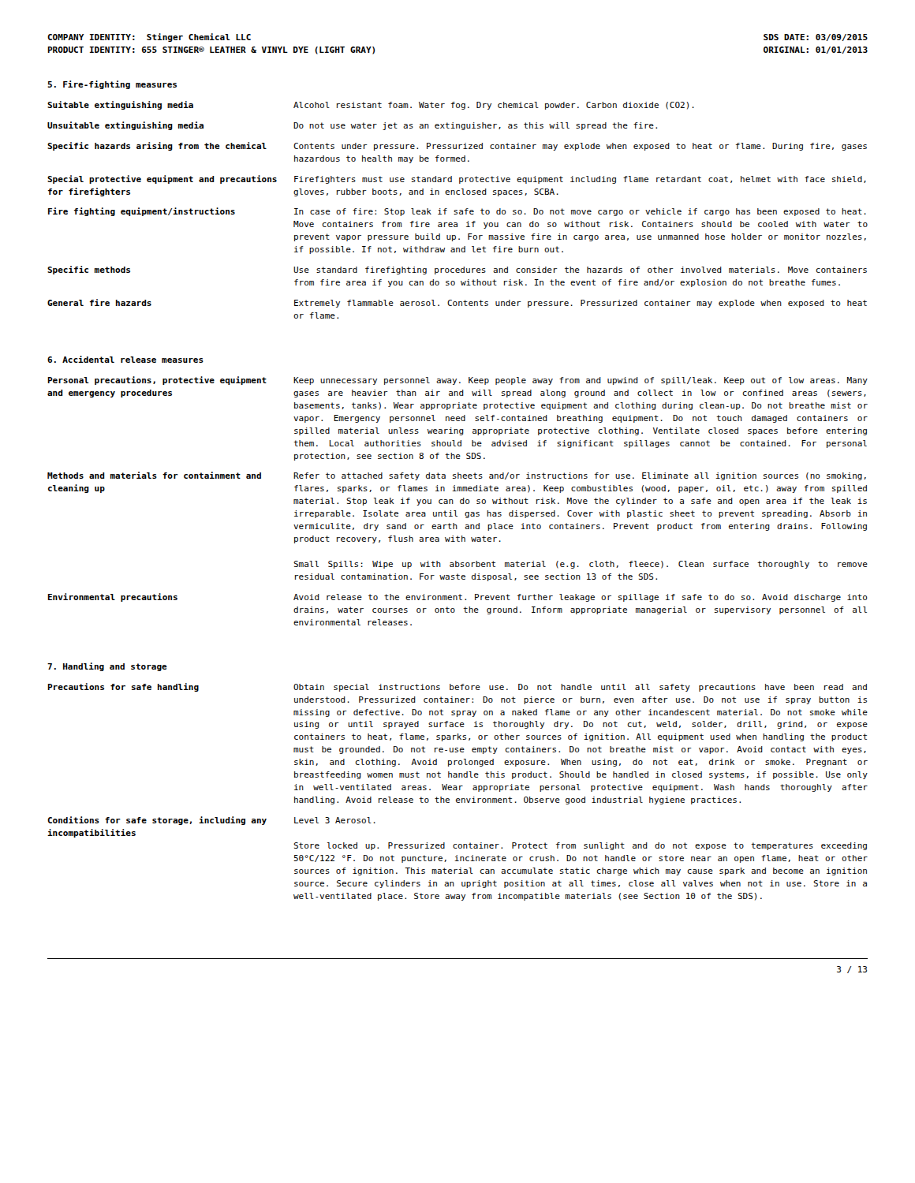COMPANY IDENTITY: Stinger Chemical LLC
PRODUCT IDENTITY: 655 STINGER® LEATHER & VINYL DYE (LIGHT GRAY)
SDS DATE: 03/09/2015
ORIGINAL: 01/01/2013
5. Fire-fighting measures
| Suitable extinguishing media | Alcohol resistant foam. Water fog. Dry chemical powder. Carbon dioxide (CO2). |
| Unsuitable extinguishing media | Do not use water jet as an extinguisher, as this will spread the fire. |
| Specific hazards arising from the chemical | Contents under pressure. Pressurized container may explode when exposed to heat or flame. During fire, gases hazardous to health may be formed. |
| Special protective equipment and precautions for firefighters | Firefighters must use standard protective equipment including flame retardant coat, helmet with face shield, gloves, rubber boots, and in enclosed spaces, SCBA. |
| Fire fighting equipment/instructions | In case of fire: Stop leak if safe to do so. Do not move cargo or vehicle if cargo has been exposed to heat. Move containers from fire area if you can do so without risk. Containers should be cooled with water to prevent vapor pressure build up. For massive fire in cargo area, use unmanned hose holder or monitor nozzles, if possible. If not, withdraw and let fire burn out. |
| Specific methods | Use standard firefighting procedures and consider the hazards of other involved materials. Move containers from fire area if you can do so without risk. In the event of fire and/or explosion do not breathe fumes. |
| General fire hazards | Extremely flammable aerosol. Contents under pressure. Pressurized container may explode when exposed to heat or flame. |
6. Accidental release measures
| Personal precautions, protective equipment and emergency procedures | Keep unnecessary personnel away. Keep people away from and upwind of spill/leak. Keep out of low areas. Many gases are heavier than air and will spread along ground and collect in low or confined areas (sewers, basements, tanks). Wear appropriate protective equipment and clothing during clean-up. Do not breathe mist or vapor. Emergency personnel need self-contained breathing equipment. Do not touch damaged containers or spilled material unless wearing appropriate protective clothing. Ventilate closed spaces before entering them. Local authorities should be advised if significant spillages cannot be contained. For personal protection, see section 8 of the SDS. |
| Methods and materials for containment and cleaning up | Refer to attached safety data sheets and/or instructions for use. Eliminate all ignition sources (no smoking, flares, sparks, or flames in immediate area). Keep combustibles (wood, paper, oil, etc.) away from spilled material. Stop leak if you can do so without risk. Move the cylinder to a safe and open area if the leak is irreparable. Isolate area until gas has dispersed. Cover with plastic sheet to prevent spreading. Absorb in vermiculite, dry sand or earth and place into containers. Prevent product from entering drains. Following product recovery, flush area with water. Small Spills: Wipe up with absorbent material (e.g. cloth, fleece). Clean surface thoroughly to remove residual contamination. For waste disposal, see section 13 of the SDS. |
| Environmental precautions | Avoid release to the environment. Prevent further leakage or spillage if safe to do so. Avoid discharge into drains, water courses or onto the ground. Inform appropriate managerial or supervisory personnel of all environmental releases. |
7. Handling and storage
| Precautions for safe handling | Obtain special instructions before use. Do not handle until all safety precautions have been read and understood. Pressurized container: Do not pierce or burn, even after use. Do not use if spray button is missing or defective. Do not spray on a naked flame or any other incandescent material. Do not smoke while using or until sprayed surface is thoroughly dry. Do not cut, weld, solder, drill, grind, or expose containers to heat, flame, sparks, or other sources of ignition. All equipment used when handling the product must be grounded. Do not re-use empty containers. Do not breathe mist or vapor. Avoid contact with eyes, skin, and clothing. Avoid prolonged exposure. When using, do not eat, drink or smoke. Pregnant or breastfeeding women must not handle this product. Should be handled in closed systems, if possible. Use only in well-ventilated areas. Wear appropriate personal protective equipment. Wash hands thoroughly after handling. Avoid release to the environment. Observe good industrial hygiene practices. |
| Conditions for safe storage, including any incompatibilities | Level 3 Aerosol. Store locked up. Pressurized container. Protect from sunlight and do not expose to temperatures exceeding 50°C/122 °F. Do not puncture, incinerate or crush. Do not handle or store near an open flame, heat or other sources of ignition. This material can accumulate static charge which may cause spark and become an ignition source. Secure cylinders in an upright position at all times, close all valves when not in use. Store in a well-ventilated place. Store away from incompatible materials (see Section 10 of the SDS). |
3 / 13